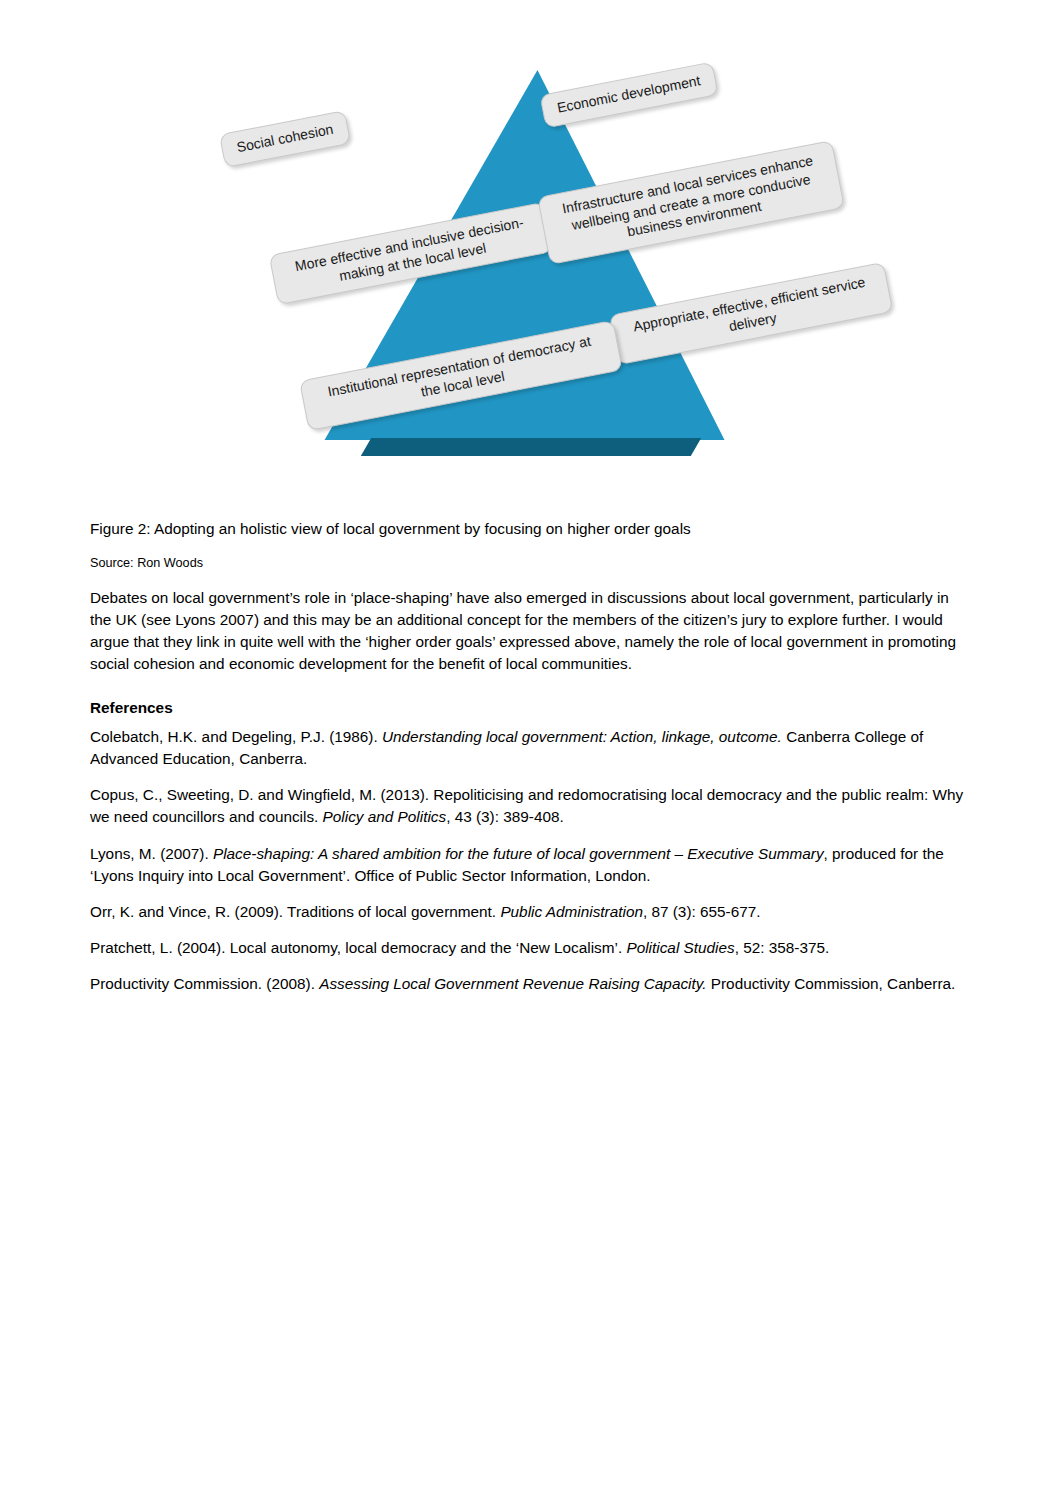Social cohesion
Economic development
More effective and inclusive decision-making at the local level
Infrastructure and local services enhance wellbeing and create a more conducive business environment
Appropriate, effective, efficient service delivery
Institutional representation of democracy at the local level
Figure 2: Adopting an holistic view of local government by focusing on higher order goals
Source: Ron Woods
Debates on local government’s role in ‘place-shaping’ have also emerged in discussions about local government, particularly in the UK (see Lyons 2007) and this may be an additional concept for the members of the citizen’s jury to explore further. I would argue that they link in quite well with the ‘higher order goals’ expressed above, namely the role of local government in promoting social cohesion and economic development for the benefit of local communities.
References
Colebatch, H.K. and Degeling, P.J. (1986). Understanding local government: Action, linkage, outcome. Canberra College of Advanced Education, Canberra.
Copus, C., Sweeting, D. and Wingfield, M. (2013). Repoliticising and redomocratising local democracy and the public realm: Why we need councillors and councils. Policy and Politics, 43 (3): 389-408.
Lyons, M. (2007). Place-shaping: A shared ambition for the future of local government – Executive Summary, produced for the ‘Lyons Inquiry into Local Government’. Office of Public Sector Information, London.
Orr, K. and Vince, R. (2009). Traditions of local government. Public Administration, 87 (3): 655-677.
Pratchett, L. (2004). Local autonomy, local democracy and the ‘New Localism’. Political Studies, 52: 358-375.
Productivity Commission. (2008). Assessing Local Government Revenue Raising Capacity. Productivity Commission, Canberra.